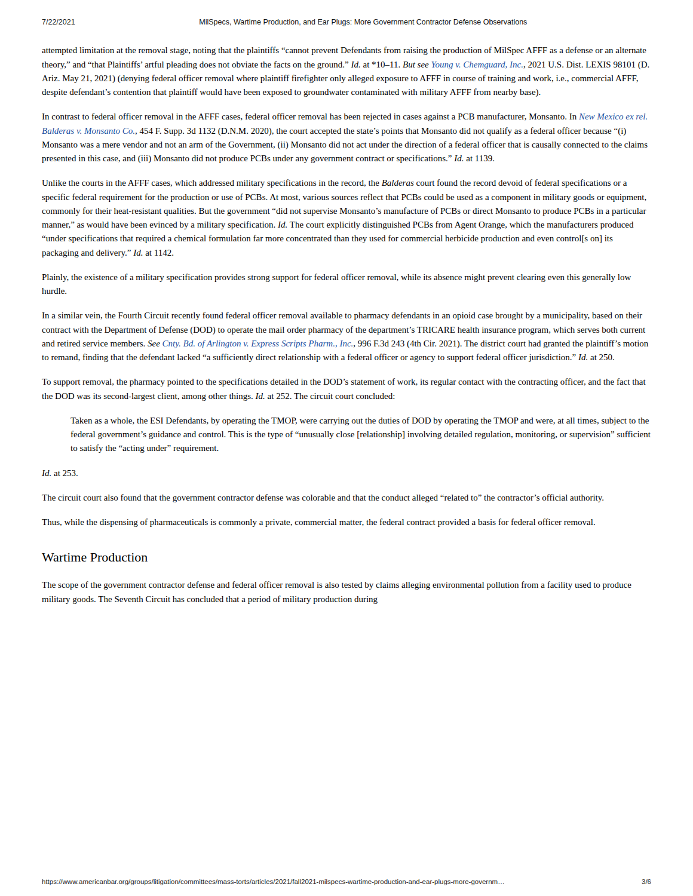7/22/2021
MilSpecs, Wartime Production, and Ear Plugs: More Government Contractor Defense Observations
attempted limitation at the removal stage, noting that the plaintiffs “cannot prevent Defendants from raising the production of MilSpec AFFF as a defense or an alternate theory,” and “that Plaintiffs’ artful pleading does not obviate the facts on the ground.” Id. at *10–11. But see Young v. Chemguard, Inc., 2021 U.S. Dist. LEXIS 98101 (D. Ariz. May 21, 2021) (denying federal officer removal where plaintiff firefighter only alleged exposure to AFFF in course of training and work, i.e., commercial AFFF, despite defendant’s contention that plaintiff would have been exposed to groundwater contaminated with military AFFF from nearby base).
In contrast to federal officer removal in the AFFF cases, federal officer removal has been rejected in cases against a PCB manufacturer, Monsanto. In New Mexico ex rel. Balderas v. Monsanto Co., 454 F. Supp. 3d 1132 (D.N.M. 2020), the court accepted the state’s points that Monsanto did not qualify as a federal officer because “(i) Monsanto was a mere vendor and not an arm of the Government, (ii) Monsanto did not act under the direction of a federal officer that is causally connected to the claims presented in this case, and (iii) Monsanto did not produce PCBs under any government contract or specifications.” Id. at 1139.
Unlike the courts in the AFFF cases, which addressed military specifications in the record, the Balderas court found the record devoid of federal specifications or a specific federal requirement for the production or use of PCBs. At most, various sources reflect that PCBs could be used as a component in military goods or equipment, commonly for their heat-resistant qualities. But the government “did not supervise Monsanto’s manufacture of PCBs or direct Monsanto to produce PCBs in a particular manner,” as would have been evinced by a military specification. Id. The court explicitly distinguished PCBs from Agent Orange, which the manufacturers produced “under specifications that required a chemical formulation far more concentrated than they used for commercial herbicide production and even control[s on] its packaging and delivery.” Id. at 1142.
Plainly, the existence of a military specification provides strong support for federal officer removal, while its absence might prevent clearing even this generally low hurdle.
In a similar vein, the Fourth Circuit recently found federal officer removal available to pharmacy defendants in an opioid case brought by a municipality, based on their contract with the Department of Defense (DOD) to operate the mail order pharmacy of the department’s TRICARE health insurance program, which serves both current and retired service members. See Cnty. Bd. of Arlington v. Express Scripts Pharm., Inc., 996 F.3d 243 (4th Cir. 2021). The district court had granted the plaintiff’s motion to remand, finding that the defendant lacked “a sufficiently direct relationship with a federal officer or agency to support federal officer jurisdiction.” Id. at 250.
To support removal, the pharmacy pointed to the specifications detailed in the DOD’s statement of work, its regular contact with the contracting officer, and the fact that the DOD was its second-largest client, among other things. Id. at 252. The circuit court concluded:
Taken as a whole, the ESI Defendants, by operating the TMOP, were carrying out the duties of DOD by operating the TMOP and were, at all times, subject to the federal government’s guidance and control. This is the type of “unusually close [relationship] involving detailed regulation, monitoring, or supervision” sufficient to satisfy the “acting under” requirement.
Id. at 253.
The circuit court also found that the government contractor defense was colorable and that the conduct alleged “related to” the contractor’s official authority.
Thus, while the dispensing of pharmaceuticals is commonly a private, commercial matter, the federal contract provided a basis for federal officer removal.
Wartime Production
The scope of the government contractor defense and federal officer removal is also tested by claims alleging environmental pollution from a facility used to produce military goods. The Seventh Circuit has concluded that a period of military production during
https://www.americanbar.org/groups/litigation/committees/mass-torts/articles/2021/fall2021-milspecs-wartime-production-and-ear-plugs-more-governm…
3/6